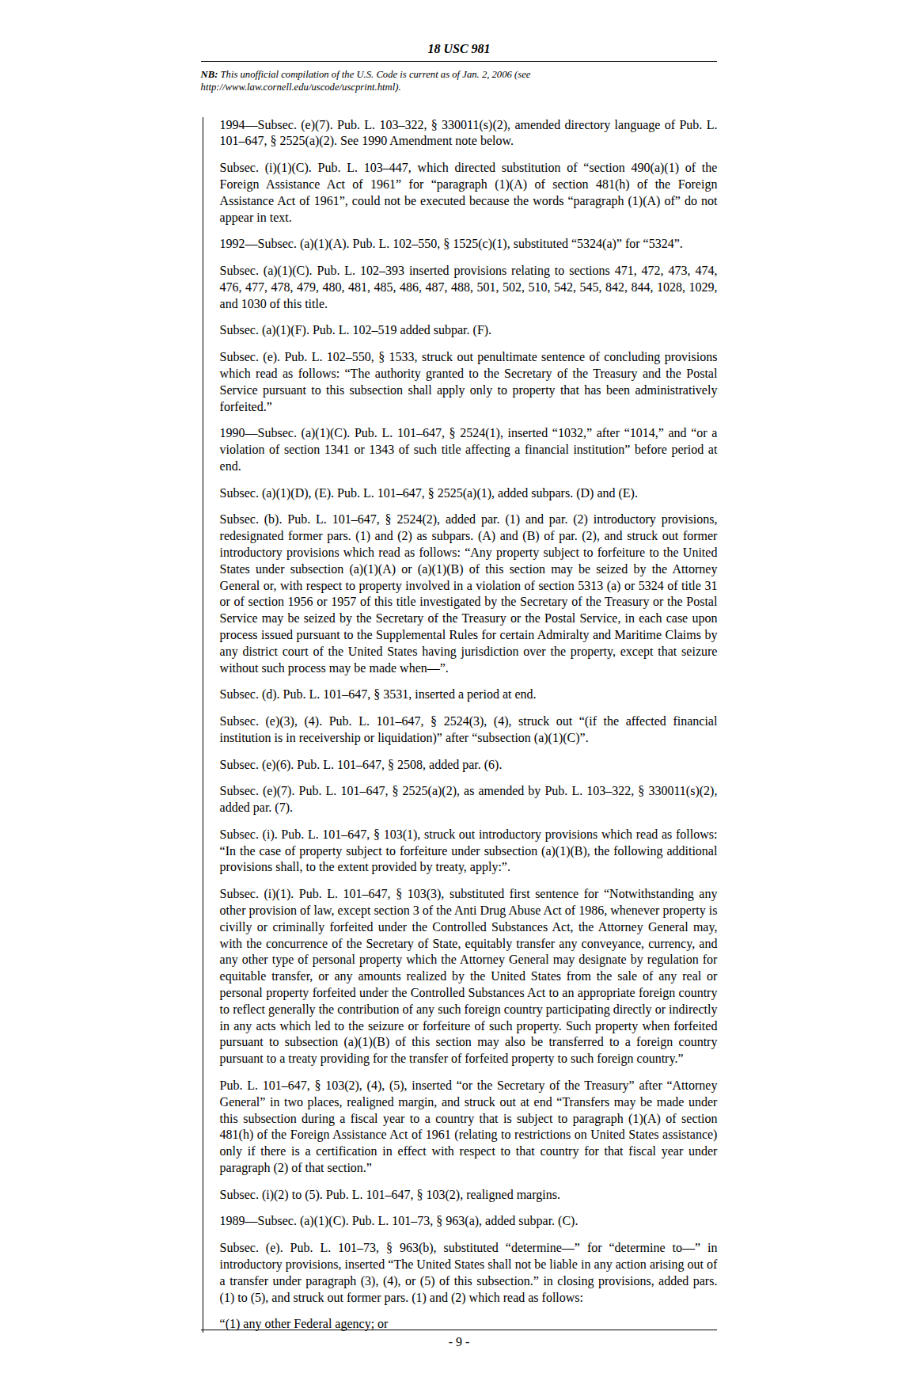18 USC 981
NB: This unofficial compilation of the U.S. Code is current as of Jan. 2, 2006 (see http://www.law.cornell.edu/uscode/uscprint.html).
1994—Subsec. (e)(7). Pub. L. 103–322, § 330011(s)(2), amended directory language of Pub. L. 101–647, § 2525(a)(2). See 1990 Amendment note below.
Subsec. (i)(1)(C). Pub. L. 103–447, which directed substitution of “section 490(a)(1) of the Foreign Assistance Act of 1961” for “paragraph (1)(A) of section 481(h) of the Foreign Assistance Act of 1961”, could not be executed because the words “paragraph (1)(A) of” do not appear in text.
1992—Subsec. (a)(1)(A). Pub. L. 102–550, § 1525(c)(1), substituted “5324(a)” for “5324”.
Subsec. (a)(1)(C). Pub. L. 102–393 inserted provisions relating to sections 471, 472, 473, 474, 476, 477, 478, 479, 480, 481, 485, 486, 487, 488, 501, 502, 510, 542, 545, 842, 844, 1028, 1029, and 1030 of this title.
Subsec. (a)(1)(F). Pub. L. 102–519 added subpar. (F).
Subsec. (e). Pub. L. 102–550, § 1533, struck out penultimate sentence of concluding provisions which read as follows: “The authority granted to the Secretary of the Treasury and the Postal Service pursuant to this subsection shall apply only to property that has been administratively forfeited.”
1990—Subsec. (a)(1)(C). Pub. L. 101–647, § 2524(1), inserted “1032,” after “1014,” and “or a violation of section 1341 or 1343 of such title affecting a financial institution” before period at end.
Subsec. (a)(1)(D), (E). Pub. L. 101–647, § 2525(a)(1), added subpars. (D) and (E).
Subsec. (b). Pub. L. 101–647, § 2524(2), added par. (1) and par. (2) introductory provisions, redesignated former pars. (1) and (2) as subpars. (A) and (B) of par. (2), and struck out former introductory provisions which read as follows: “Any property subject to forfeiture to the United States under subsection (a)(1)(A) or (a)(1)(B) of this section may be seized by the Attorney General or, with respect to property involved in a violation of section 5313 (a) or 5324 of title 31 or of section 1956 or 1957 of this title investigated by the Secretary of the Treasury or the Postal Service may be seized by the Secretary of the Treasury or the Postal Service, in each case upon process issued pursuant to the Supplemental Rules for certain Admiralty and Maritime Claims by any district court of the United States having jurisdiction over the property, except that seizure without such process may be made when—”.
Subsec. (d). Pub. L. 101–647, § 3531, inserted a period at end.
Subsec. (e)(3), (4). Pub. L. 101–647, § 2524(3), (4), struck out “(if the affected financial institution is in receivership or liquidation)” after “subsection (a)(1)(C)”.
Subsec. (e)(6). Pub. L. 101–647, § 2508, added par. (6).
Subsec. (e)(7). Pub. L. 101–647, § 2525(a)(2), as amended by Pub. L. 103–322, § 330011(s)(2), added par. (7).
Subsec. (i). Pub. L. 101–647, § 103(1), struck out introductory provisions which read as follows: “In the case of property subject to forfeiture under subsection (a)(1)(B), the following additional provisions shall, to the extent provided by treaty, apply:”.
Subsec. (i)(1). Pub. L. 101–647, § 103(3), substituted first sentence for “Notwithstanding any other provision of law, except section 3 of the Anti Drug Abuse Act of 1986, whenever property is civilly or criminally forfeited under the Controlled Substances Act, the Attorney General may, with the concurrence of the Secretary of State, equitably transfer any conveyance, currency, and any other type of personal property which the Attorney General may designate by regulation for equitable transfer, or any amounts realized by the United States from the sale of any real or personal property forfeited under the Controlled Substances Act to an appropriate foreign country to reflect generally the contribution of any such foreign country participating directly or indirectly in any acts which led to the seizure or forfeiture of such property. Such property when forfeited pursuant to subsection (a)(1)(B) of this section may also be transferred to a foreign country pursuant to a treaty providing for the transfer of forfeited property to such foreign country.”
Pub. L. 101–647, § 103(2), (4), (5), inserted “or the Secretary of the Treasury” after “Attorney General” in two places, realigned margin, and struck out at end “Transfers may be made under this subsection during a fiscal year to a country that is subject to paragraph (1)(A) of section 481(h) of the Foreign Assistance Act of 1961 (relating to restrictions on United States assistance) only if there is a certification in effect with respect to that country for that fiscal year under paragraph (2) of that section.”
Subsec. (i)(2) to (5). Pub. L. 101–647, § 103(2), realigned margins.
1989—Subsec. (a)(1)(C). Pub. L. 101–73, § 963(a), added subpar. (C).
Subsec. (e). Pub. L. 101–73, § 963(b), substituted “determine—” for “determine to—” in introductory provisions, inserted “The United States shall not be liable in any action arising out of a transfer under paragraph (3), (4), or (5) of this subsection.” in closing provisions, added pars. (1) to (5), and struck out former pars. (1) and (2) which read as follows:
“(1) any other Federal agency; or
- 9 -